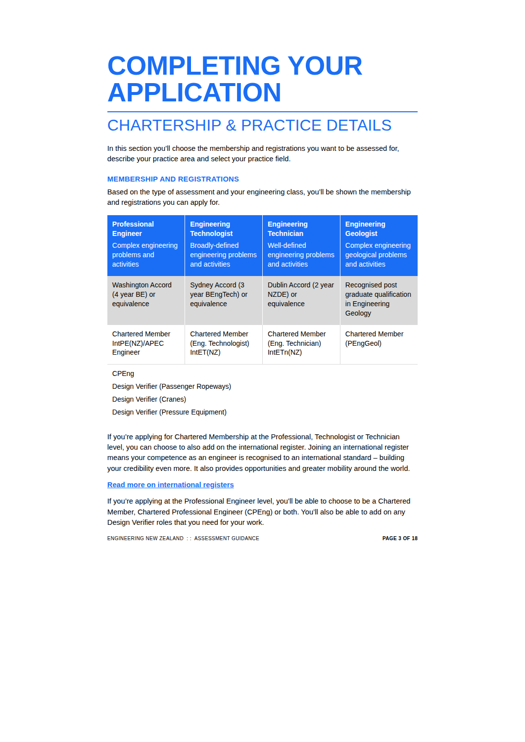Completing your
application
Chartership & Practice Details
In this section you’ll choose the membership and registrations you want to be assessed for, describe your practice area and select your practice field.
Membership and registrations
Based on the type of assessment and your engineering class, you’ll be shown the membership and registrations you can apply for.
| Professional Engineer Complex engineering problems and activities | Engineering Technologist Broadly-defined engineering problems and activities | Engineering Technician Well-defined engineering problems and activities | Engineering Geologist Complex engineering geological problems and activities |
| Washington Accord (4 year BE) or equivalence | Sydney Accord (3 year BEngTech) or equivalence | Dublin Accord (2 year NZDE) or equivalence | Recognised post graduate qualification in Engineering Geology |
| Chartered Member IntPE(NZ)/APEC Engineer | Chartered Member (Eng. Technologist) IntET(NZ) | Chartered Member (Eng. Technician) IntETn(NZ) | Chartered Member (PEngGeol) |
| CPEng Design Verifier (Passenger Ropeways) Design Verifier (Cranes) Design Verifier (Pressure Equipment) |
If you’re applying for Chartered Membership at the Professional, Technologist or Technician level, you can choose to also add on the international register. Joining an international register means your competence as an engineer is recognised to an international standard – building your credibility even more. It also provides opportunities and greater mobility around the world.
Read more on international registers
If you’re applying at the Professional Engineer level, you’ll be able to choose to be a Chartered Member, Chartered Professional Engineer (CPEng) or both. You’ll also be able to add on any Design Verifier roles that you need for your work.
Engineering New Zealand : : Assessment Guidance
Page 3 of 18